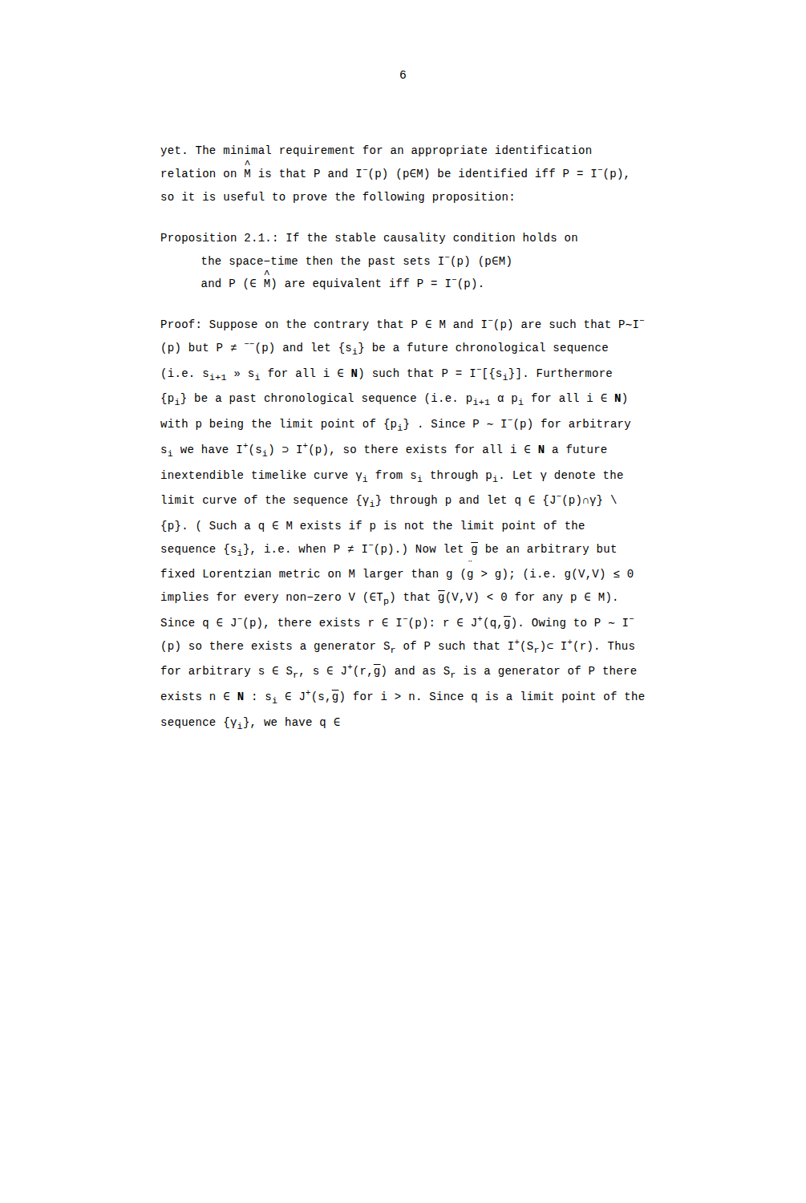6
yet. The minimal requirement for an appropriate identification relation on M is that P and I−(p) (p∈M) be identified iff P = I−(p), so it is useful to prove the following proposition:
Proposition 2.1.: If the stable causality condition holds on the space−time then the past sets I−(p) (p∈M) and P (∈ M) are equivalent iff P = I−(p).
Proof: Suppose on the contrary that P ∈ M and I−(p) are such that P∼I−(p) but P ≠ −−(p) and let {si} be a future chronological sequence (i.e. si+1 » si for all i ∈ N) such that P = I−[{si}]. Furthermore {pi} be a past chronological sequence (i.e. pi+1 α pi for all i ∈ N) with p being the limit point of {pi} . Since P ∼ I−(p) for arbitrary si we have I+(si) ⊃ I+(p), so there exists for all i ∈ N a future inextendible timelike curve γi from si through pi. Let γ denote the limit curve of the sequence {γi} through p and let q ∈ {J−(p)∩γ} \ {p}. ( Such a q ∈ M exists if p is not the limit point of the sequence {si}, i.e. when P ≠ I−(p).) Now let g be an arbitrary but fixed Lorentzian metric on M larger than g (g > g); (i.e. g(V,V) ≤ 0 implies for every non−zero V (∈Tp) that g(V,V) < 0 for any p ∈ M). Since q ∈ J−(p), there exists r ∈ I−(p): r ∈ J+(q,g). Owing to P ∼ I−(p) so there exists a generator Sr of P such that I+(Sr)⊂ I+(r). Thus for arbitrary s ∈ Sr, s ∈ J+(r,g) and as Sr is a generator of P there exists n ∈ N : si ∈ J+(s,g) for i > n. Since q is a limit point of the sequence {γi}, we have q ∈